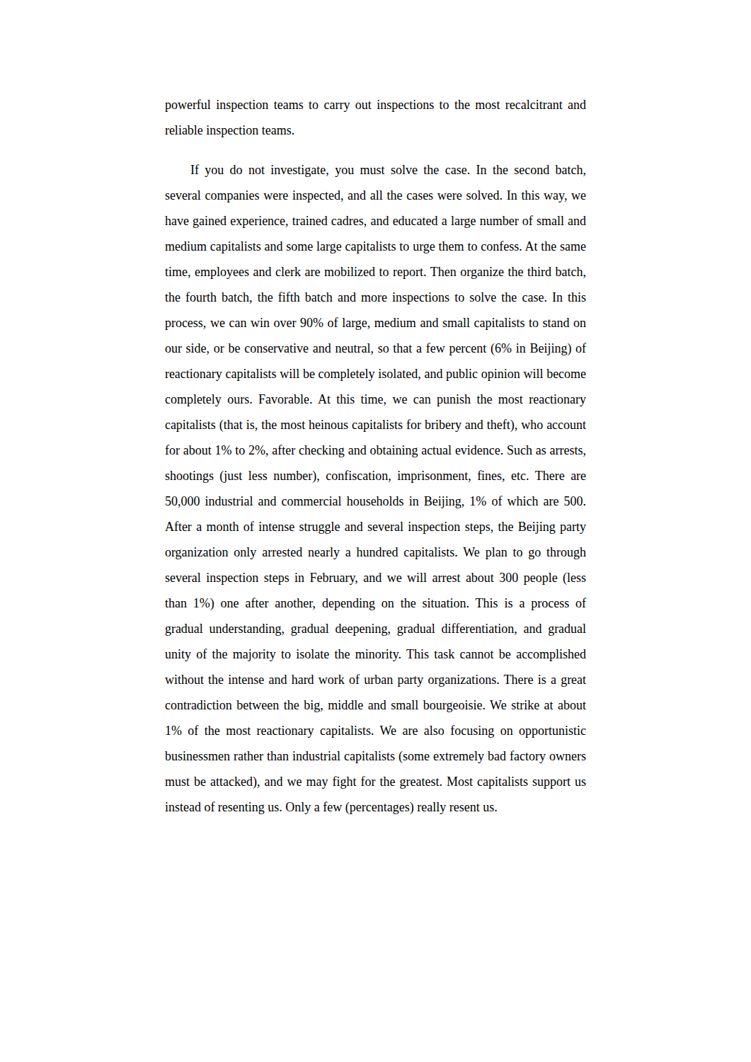powerful inspection teams to carry out inspections to the most recalcitrant and reliable inspection teams.
If you do not investigate, you must solve the case. In the second batch, several companies were inspected, and all the cases were solved. In this way, we have gained experience, trained cadres, and educated a large number of small and medium capitalists and some large capitalists to urge them to confess. At the same time, employees and clerk are mobilized to report. Then organize the third batch, the fourth batch, the fifth batch and more inspections to solve the case. In this process, we can win over 90% of large, medium and small capitalists to stand on our side, or be conservative and neutral, so that a few percent (6% in Beijing) of reactionary capitalists will be completely isolated, and public opinion will become completely ours. Favorable. At this time, we can punish the most reactionary capitalists (that is, the most heinous capitalists for bribery and theft), who account for about 1% to 2%, after checking and obtaining actual evidence. Such as arrests, shootings (just less number), confiscation, imprisonment, fines, etc. There are 50,000 industrial and commercial households in Beijing, 1% of which are 500. After a month of intense struggle and several inspection steps, the Beijing party organization only arrested nearly a hundred capitalists. We plan to go through several inspection steps in February, and we will arrest about 300 people (less than 1%) one after another, depending on the situation. This is a process of gradual understanding, gradual deepening, gradual differentiation, and gradual unity of the majority to isolate the minority. This task cannot be accomplished without the intense and hard work of urban party organizations. There is a great contradiction between the big, middle and small bourgeoisie. We strike at about 1% of the most reactionary capitalists. We are also focusing on opportunistic businessmen rather than industrial capitalists (some extremely bad factory owners must be attacked), and we may fight for the greatest. Most capitalists support us instead of resenting us. Only a few (percentages) really resent us.